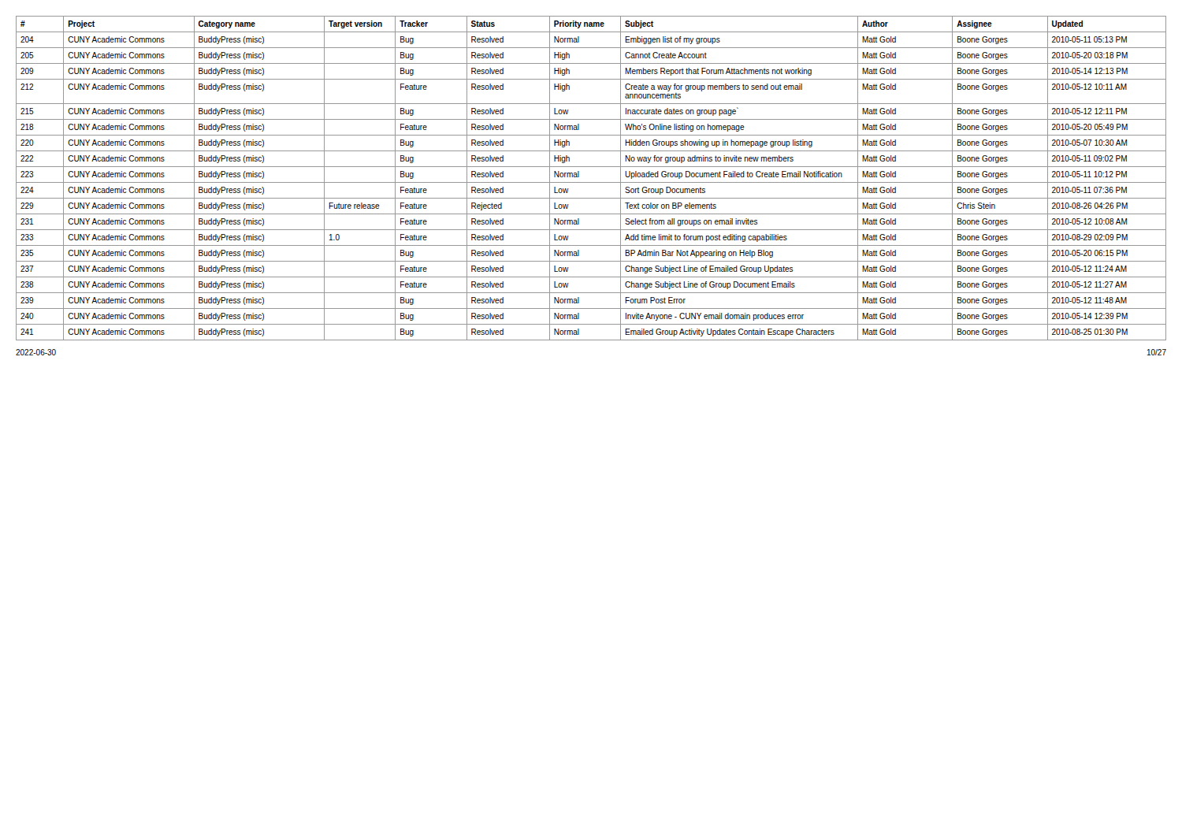| # | Project | Category name | Target version | Tracker | Status | Priority name | Subject | Author | Assignee | Updated |
| --- | --- | --- | --- | --- | --- | --- | --- | --- | --- | --- |
| 204 | CUNY Academic Commons | BuddyPress (misc) | | Bug | Resolved | Normal | Embiggen list of my groups | Matt Gold | Boone Gorges | 2010-05-11 05:13 PM |
| 205 | CUNY Academic Commons | BuddyPress (misc) | | Bug | Resolved | High | Cannot Create Account | Matt Gold | Boone Gorges | 2010-05-20 03:18 PM |
| 209 | CUNY Academic Commons | BuddyPress (misc) | | Bug | Resolved | High | Members Report that Forum Attachments not working | Matt Gold | Boone Gorges | 2010-05-14 12:13 PM |
| 212 | CUNY Academic Commons | BuddyPress (misc) | | Feature | Resolved | High | Create a way for group members to send out email announcements | Matt Gold | Boone Gorges | 2010-05-12 10:11 AM |
| 215 | CUNY Academic Commons | BuddyPress (misc) | | Bug | Resolved | Low | Inaccurate dates on group page` | Matt Gold | Boone Gorges | 2010-05-12 12:11 PM |
| 218 | CUNY Academic Commons | BuddyPress (misc) | | Feature | Resolved | Normal | Who's Online listing on homepage | Matt Gold | Boone Gorges | 2010-05-20 05:49 PM |
| 220 | CUNY Academic Commons | BuddyPress (misc) | | Bug | Resolved | High | Hidden Groups showing up in homepage group listing | Matt Gold | Boone Gorges | 2010-05-07 10:30 AM |
| 222 | CUNY Academic Commons | BuddyPress (misc) | | Bug | Resolved | High | No way for group admins to invite new members | Matt Gold | Boone Gorges | 2010-05-11 09:02 PM |
| 223 | CUNY Academic Commons | BuddyPress (misc) | | Bug | Resolved | Normal | Uploaded Group Document Failed to Create Email Notification | Matt Gold | Boone Gorges | 2010-05-11 10:12 PM |
| 224 | CUNY Academic Commons | BuddyPress (misc) | | Feature | Resolved | Low | Sort Group Documents | Matt Gold | Boone Gorges | 2010-05-11 07:36 PM |
| 229 | CUNY Academic Commons | BuddyPress (misc) | Future release | Feature | Rejected | Low | Text color on BP elements | Matt Gold | Chris Stein | 2010-08-26 04:26 PM |
| 231 | CUNY Academic Commons | BuddyPress (misc) | | Feature | Resolved | Normal | Select from all groups on email invites | Matt Gold | Boone Gorges | 2010-05-12 10:08 AM |
| 233 | CUNY Academic Commons | BuddyPress (misc) | 1.0 | Feature | Resolved | Low | Add time limit to forum post editing capabilities | Matt Gold | Boone Gorges | 2010-08-29 02:09 PM |
| 235 | CUNY Academic Commons | BuddyPress (misc) | | Bug | Resolved | Normal | BP Admin Bar Not Appearing on Help Blog | Matt Gold | Boone Gorges | 2010-05-20 06:15 PM |
| 237 | CUNY Academic Commons | BuddyPress (misc) | | Feature | Resolved | Low | Change Subject Line of Emailed Group Updates | Matt Gold | Boone Gorges | 2010-05-12 11:24 AM |
| 238 | CUNY Academic Commons | BuddyPress (misc) | | Feature | Resolved | Low | Change Subject Line of Group Document Emails | Matt Gold | Boone Gorges | 2010-05-12 11:27 AM |
| 239 | CUNY Academic Commons | BuddyPress (misc) | | Bug | Resolved | Normal | Forum Post Error | Matt Gold | Boone Gorges | 2010-05-12 11:48 AM |
| 240 | CUNY Academic Commons | BuddyPress (misc) | | Bug | Resolved | Normal | Invite Anyone - CUNY email domain produces error | Matt Gold | Boone Gorges | 2010-05-14 12:39 PM |
| 241 | CUNY Academic Commons | BuddyPress (misc) | | Bug | Resolved | Normal | Emailed Group Activity Updates Contain Escape Characters | Matt Gold | Boone Gorges | 2010-08-25 01:30 PM |
2022-06-30 10/27